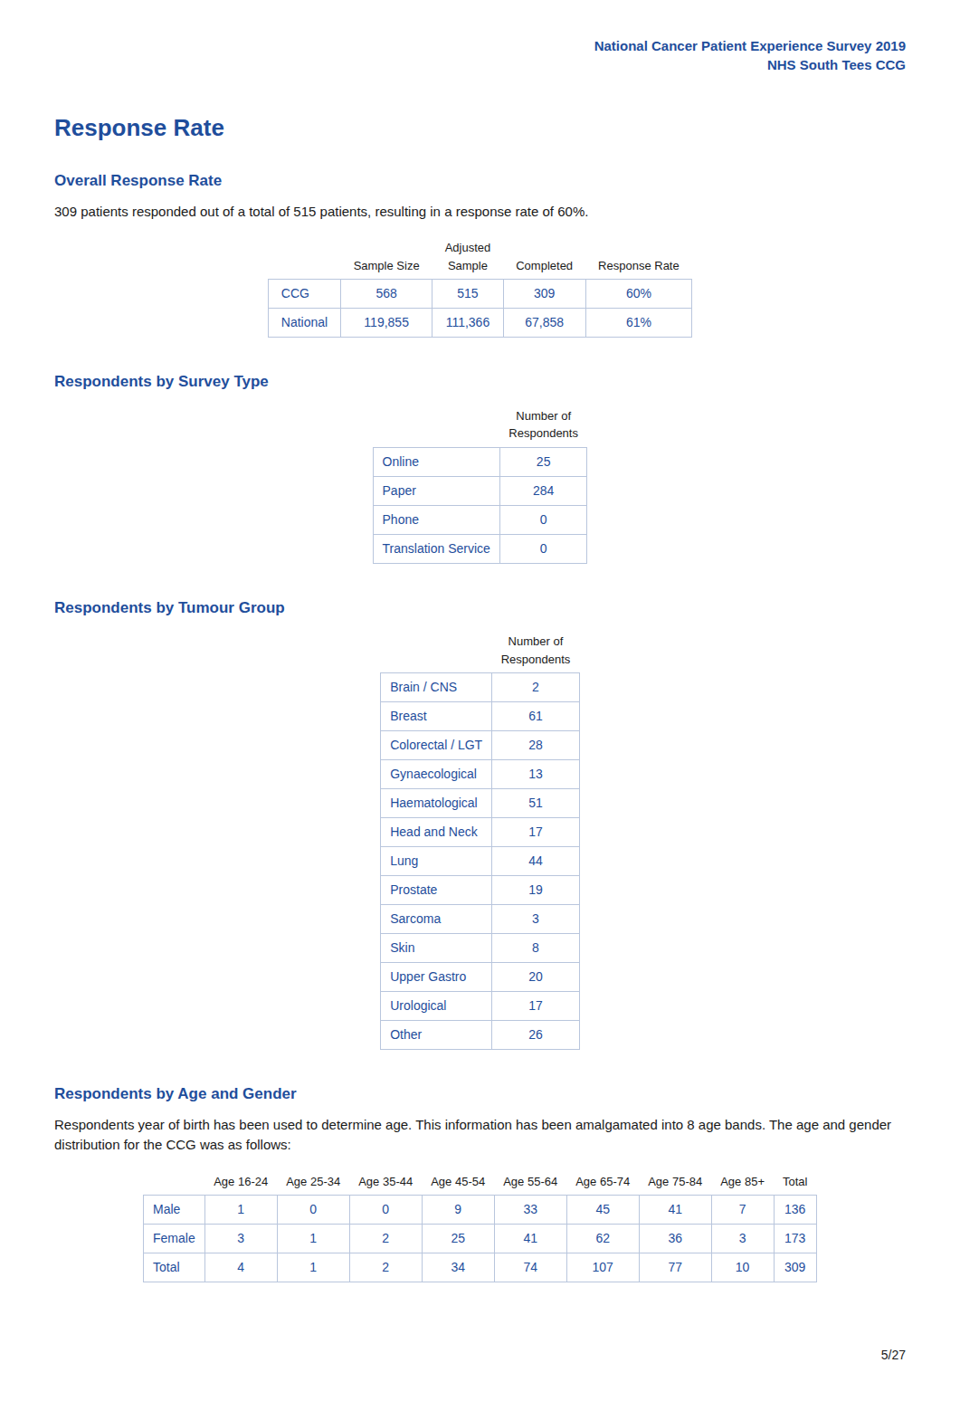National Cancer Patient Experience Survey 2019
NHS South Tees CCG
Response Rate
Overall Response Rate
309 patients responded out of a total of 515 patients, resulting in a response rate of 60%.
| | Sample Size | Adjusted Sample | Completed | Response Rate |
| --- | --- | --- | --- | --- |
| CCG | 568 | 515 | 309 | 60% |
| National | 119,855 | 111,366 | 67,858 | 61% |
Respondents by Survey Type
| | Number of Respondents |
| --- | --- |
| Online | 25 |
| Paper | 284 |
| Phone | 0 |
| Translation Service | 0 |
Respondents by Tumour Group
| | Number of Respondents |
| --- | --- |
| Brain / CNS | 2 |
| Breast | 61 |
| Colorectal / LGT | 28 |
| Gynaecological | 13 |
| Haematological | 51 |
| Head and Neck | 17 |
| Lung | 44 |
| Prostate | 19 |
| Sarcoma | 3 |
| Skin | 8 |
| Upper Gastro | 20 |
| Urological | 17 |
| Other | 26 |
Respondents by Age and Gender
Respondents year of birth has been used to determine age. This information has been amalgamated into 8 age bands. The age and gender distribution for the CCG was as follows:
| | Age 16-24 | Age 25-34 | Age 35-44 | Age 45-54 | Age 55-64 | Age 65-74 | Age 75-84 | Age 85+ | Total |
| --- | --- | --- | --- | --- | --- | --- | --- | --- | --- |
| Male | 1 | 0 | 0 | 9 | 33 | 45 | 41 | 7 | 136 |
| Female | 3 | 1 | 2 | 25 | 41 | 62 | 36 | 3 | 173 |
| Total | 4 | 1 | 2 | 34 | 74 | 107 | 77 | 10 | 309 |
5/27